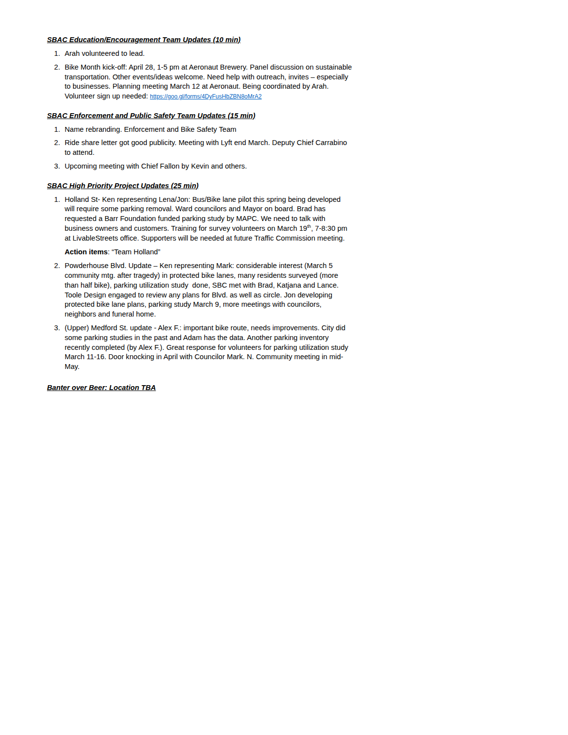SBAC Education/Encouragement Team Updates (10 min)
Arah volunteered to lead.
Bike Month kick-off: April 28, 1-5 pm at Aeronaut Brewery. Panel discussion on sustainable transportation. Other events/ideas welcome. Need help with outreach, invites – especially to businesses. Planning meeting March 12 at Aeronaut. Being coordinated by Arah. Volunteer sign up needed: https://goo.gl/forms/4DyFusHbZBN8oMrA2
SBAC Enforcement and Public Safety Team Updates (15 min)
Name rebranding. Enforcement and Bike Safety Team
Ride share letter got good publicity. Meeting with Lyft end March. Deputy Chief Carrabino to attend.
Upcoming meeting with Chief Fallon by Kevin and others.
SBAC High Priority Project Updates (25 min)
Holland St- Ken representing Lena/Jon: Bus/Bike lane pilot this spring being developed will require some parking removal. Ward councilors and Mayor on board. Brad has requested a Barr Foundation funded parking study by MAPC. We need to talk with business owners and customers. Training for survey volunteers on March 19th, 7-8:30 pm at LivableStreets office. Supporters will be needed at future Traffic Commission meeting.
Action items: “Team Holland”
Powderhouse Blvd. Update – Ken representing Mark: considerable interest (March 5 community mtg. after tragedy) in protected bike lanes, many residents surveyed (more than half bike), parking utilization study done, SBC met with Brad, Katjana and Lance. Toole Design engaged to review any plans for Blvd. as well as circle. Jon developing protected bike lane plans, parking study March 9, more meetings with councilors, neighbors and funeral home.
(Upper) Medford St. update - Alex F.: important bike route, needs improvements. City did some parking studies in the past and Adam has the data. Another parking inventory recently completed (by Alex F.). Great response for volunteers for parking utilization study March 11-16. Door knocking in April with Councilor Mark. N. Community meeting in mid-May.
Banter over Beer: Location TBA